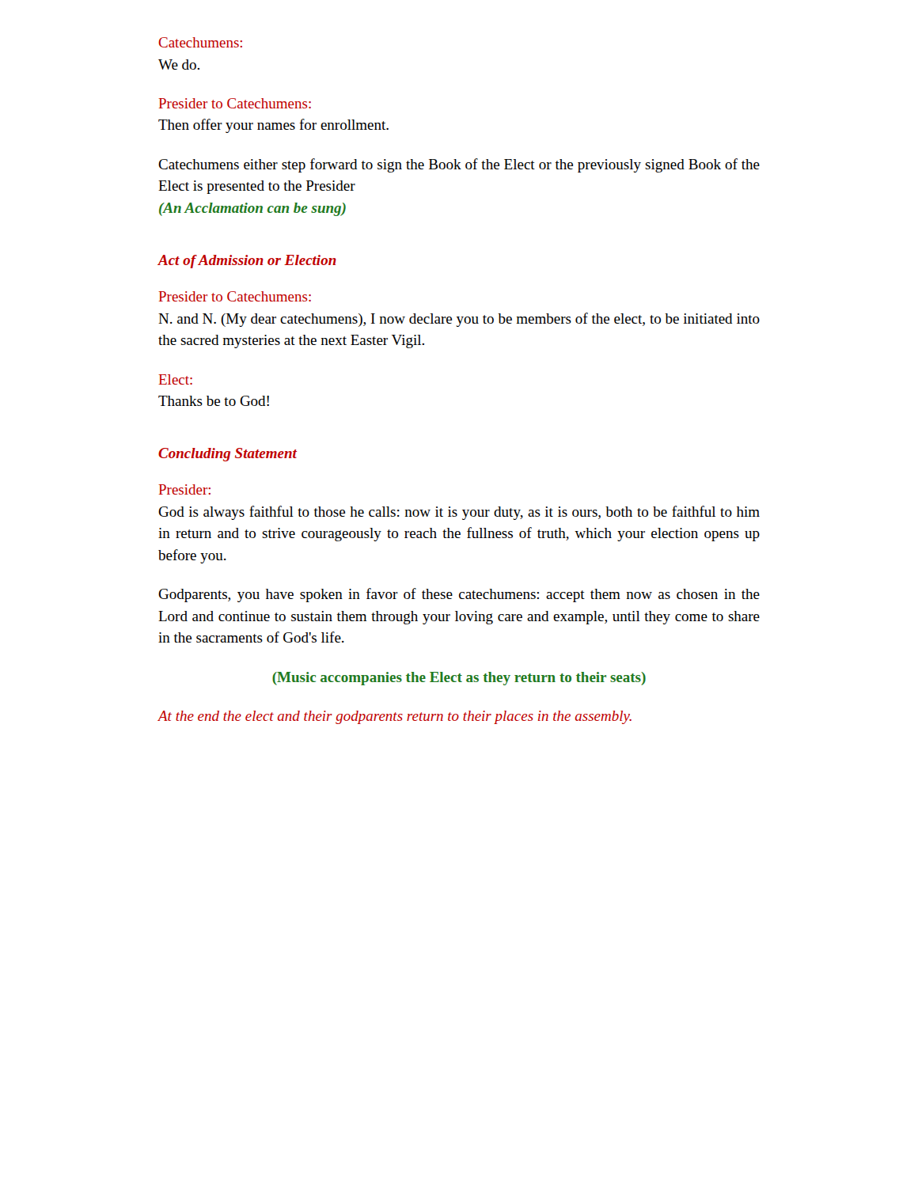Catechumens:
We do.
Presider to Catechumens:
Then offer your names for enrollment.
Catechumens either step forward to sign the Book of the Elect or the previously signed Book of the Elect is presented to the Presider
(An Acclamation can be sung)
Act of Admission or Election
Presider to Catechumens:
N. and N. (My dear catechumens), I now declare you to be members of the elect, to be initiated into the sacred mysteries at the next Easter Vigil.
Elect:
Thanks be to God!
Concluding Statement
Presider:
God is always faithful to those he calls: now it is your duty, as it is ours, both to be faithful to him in return and to strive courageously to reach the fullness of truth, which your election opens up before you.
Godparents, you have spoken in favor of these catechumens: accept them now as chosen in the Lord and continue to sustain them through your loving care and example, until they come to share in the sacraments of God's life.
(Music accompanies the Elect as they return to their seats)
At the end the elect and their godparents return to their places in the assembly.